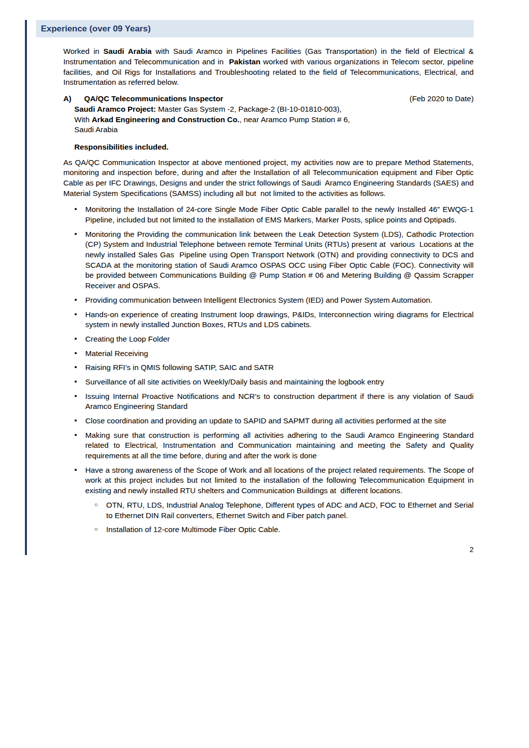Experience (over 09 Years)
Worked in Saudi Arabia with Saudi Aramco in Pipelines Facilities (Gas Transportation) in the field of Electrical & Instrumentation and Telecommunication and in Pakistan worked with various organizations in Telecom sector, pipeline facilities, and Oil Rigs for Installations and Troubleshooting related to the field of Telecommunications, Electrical, and Instrumentation as referred below.
A) QA/QC Telecommunications Inspector (Feb 2020 to Date)
Saudi Aramco Project: Master Gas System -2, Package-2 (BI-10-01810-003),
With Arkad Engineering and Construction Co., near Aramco Pump Station # 6,
Saudi Arabia
Responsibilities included.
As QA/QC Communication Inspector at above mentioned project, my activities now are to prepare Method Statements, monitoring and inspection before, during and after the Installation of all Telecommunication equipment and Fiber Optic Cable as per IFC Drawings, Designs and under the strict followings of Saudi Aramco Engineering Standards (SAES) and Material System Specifications (SAMSS) including all but not limited to the activities as follows.
Monitoring the Installation of 24-core Single Mode Fiber Optic Cable parallel to the newly Installed 46” EWQG-1 Pipeline, included but not limited to the installation of EMS Markers, Marker Posts, splice points and Optipads.
Monitoring the Providing the communication link between the Leak Detection System (LDS), Cathodic Protection (CP) System and Industrial Telephone between remote Terminal Units (RTUs) present at various Locations at the newly installed Sales Gas Pipeline using Open Transport Network (OTN) and providing connectivity to DCS and SCADA at the monitoring station of Saudi Aramco OSPAS OCC using Fiber Optic Cable (FOC). Connectivity will be provided between Communications Building @ Pump Station # 06 and Metering Building @ Qassim Scrapper Receiver and OSPAS.
Providing communication between Intelligent Electronics System (IED) and Power System Automation.
Hands-on experience of creating Instrument loop drawings, P&IDs, Interconnection wiring diagrams for Electrical system in newly installed Junction Boxes, RTUs and LDS cabinets.
Creating the Loop Folder
Material Receiving
Raising RFI’s in QMIS following SATIP, SAIC and SATR
Surveillance of all site activities on Weekly/Daily basis and maintaining the logbook entry
Issuing Internal Proactive Notifications and NCR’s to construction department if there is any violation of Saudi Aramco Engineering Standard
Close coordination and providing an update to SAPID and SAPMT during all activities performed at the site
Making sure that construction is performing all activities adhering to the Saudi Aramco Engineering Standard related to Electrical, Instrumentation and Communication maintaining and meeting the Safety and Quality requirements at all the time before, during and after the work is done
Have a strong awareness of the Scope of Work and all locations of the project related requirements. The Scope of work at this project includes but not limited to the installation of the following Telecommunication Equipment in existing and newly installed RTU shelters and Communication Buildings at different locations.
OTN, RTU, LDS, Industrial Analog Telephone, Different types of ADC and ACD, FOC to Ethernet and Serial to Ethernet DIN Rail converters, Ethernet Switch and Fiber patch panel.
Installation of 12-core Multimode Fiber Optic Cable.
2